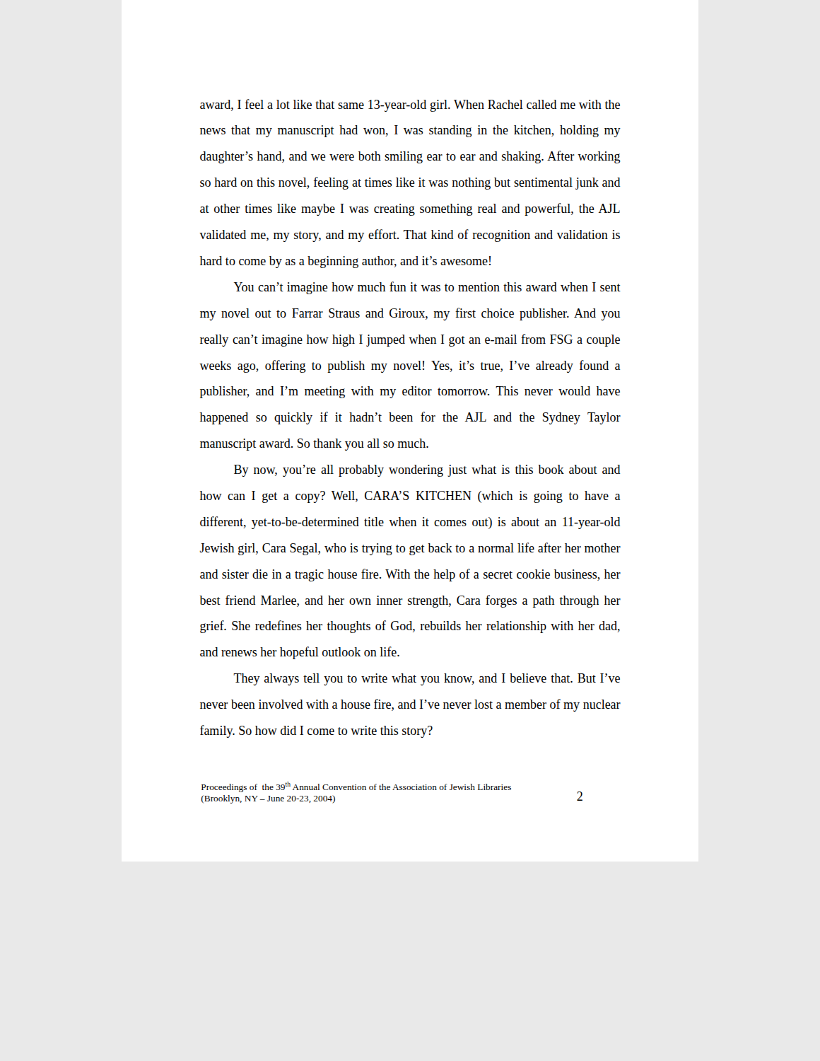award, I feel a lot like that same 13-year-old girl. When Rachel called me with the news that my manuscript had won, I was standing in the kitchen, holding my daughter’s hand, and we were both smiling ear to ear and shaking. After working so hard on this novel, feeling at times like it was nothing but sentimental junk and at other times like maybe I was creating something real and powerful, the AJL validated me, my story, and my effort. That kind of recognition and validation is hard to come by as a beginning author, and it’s awesome!
You can’t imagine how much fun it was to mention this award when I sent my novel out to Farrar Straus and Giroux, my first choice publisher. And you really can’t imagine how high I jumped when I got an e-mail from FSG a couple weeks ago, offering to publish my novel! Yes, it’s true, I’ve already found a publisher, and I’m meeting with my editor tomorrow. This never would have happened so quickly if it hadn’t been for the AJL and the Sydney Taylor manuscript award. So thank you all so much.
By now, you’re all probably wondering just what is this book about and how can I get a copy? Well, CARA’S KITCHEN (which is going to have a different, yet-to-be-determined title when it comes out) is about an 11-year-old Jewish girl, Cara Segal, who is trying to get back to a normal life after her mother and sister die in a tragic house fire. With the help of a secret cookie business, her best friend Marlee, and her own inner strength, Cara forges a path through her grief. She redefines her thoughts of God, rebuilds her relationship with her dad, and renews her hopeful outlook on life.
They always tell you to write what you know, and I believe that. But I’ve never been involved with a house fire, and I’ve never lost a member of my nuclear family. So how did I come to write this story?
Proceedings of the 39th Annual Convention of the Association of Jewish Libraries (Brooklyn, NY – June 20-23, 2004)
2